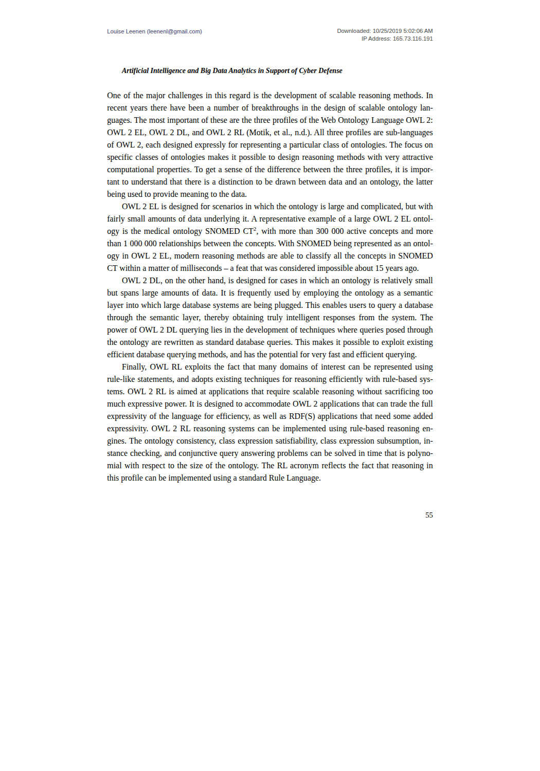Louise Leenen (leenenl@gmail.com)
Downloaded: 10/25/2019 5:02:06 AM
IP Address: 165.73.116.191
Artificial Intelligence and Big Data Analytics in Support of Cyber Defense
One of the major challenges in this regard is the development of scalable reasoning methods. In recent years there have been a number of breakthroughs in the design of scalable ontology languages. The most important of these are the three profiles of the Web Ontology Language OWL 2: OWL 2 EL, OWL 2 DL, and OWL 2 RL (Motik, et al., n.d.). All three profiles are sub-languages of OWL 2, each designed expressly for representing a particular class of ontologies. The focus on specific classes of ontologies makes it possible to design reasoning methods with very attractive computational properties. To get a sense of the difference between the three profiles, it is important to understand that there is a distinction to be drawn between data and an ontology, the latter being used to provide meaning to the data.
OWL 2 EL is designed for scenarios in which the ontology is large and complicated, but with fairly small amounts of data underlying it. A representative example of a large OWL 2 EL ontology is the medical ontology SNOMED CT2, with more than 300 000 active concepts and more than 1 000 000 relationships between the concepts. With SNOMED being represented as an ontology in OWL 2 EL, modern reasoning methods are able to classify all the concepts in SNOMED CT within a matter of milliseconds – a feat that was considered impossible about 15 years ago.
OWL 2 DL, on the other hand, is designed for cases in which an ontology is relatively small but spans large amounts of data. It is frequently used by employing the ontology as a semantic layer into which large database systems are being plugged. This enables users to query a database through the semantic layer, thereby obtaining truly intelligent responses from the system. The power of OWL 2 DL querying lies in the development of techniques where queries posed through the ontology are rewritten as standard database queries. This makes it possible to exploit existing efficient database querying methods, and has the potential for very fast and efficient querying.
Finally, OWL RL exploits the fact that many domains of interest can be represented using rule-like statements, and adopts existing techniques for reasoning efficiently with rule-based systems. OWL 2 RL is aimed at applications that require scalable reasoning without sacrificing too much expressive power. It is designed to accommodate OWL 2 applications that can trade the full expressivity of the language for efficiency, as well as RDF(S) applications that need some added expressivity. OWL 2 RL reasoning systems can be implemented using rule-based reasoning engines. The ontology consistency, class expression satisfiability, class expression subsumption, instance checking, and conjunctive query answering problems can be solved in time that is polynomial with respect to the size of the ontology. The RL acronym reflects the fact that reasoning in this profile can be implemented using a standard Rule Language.
55